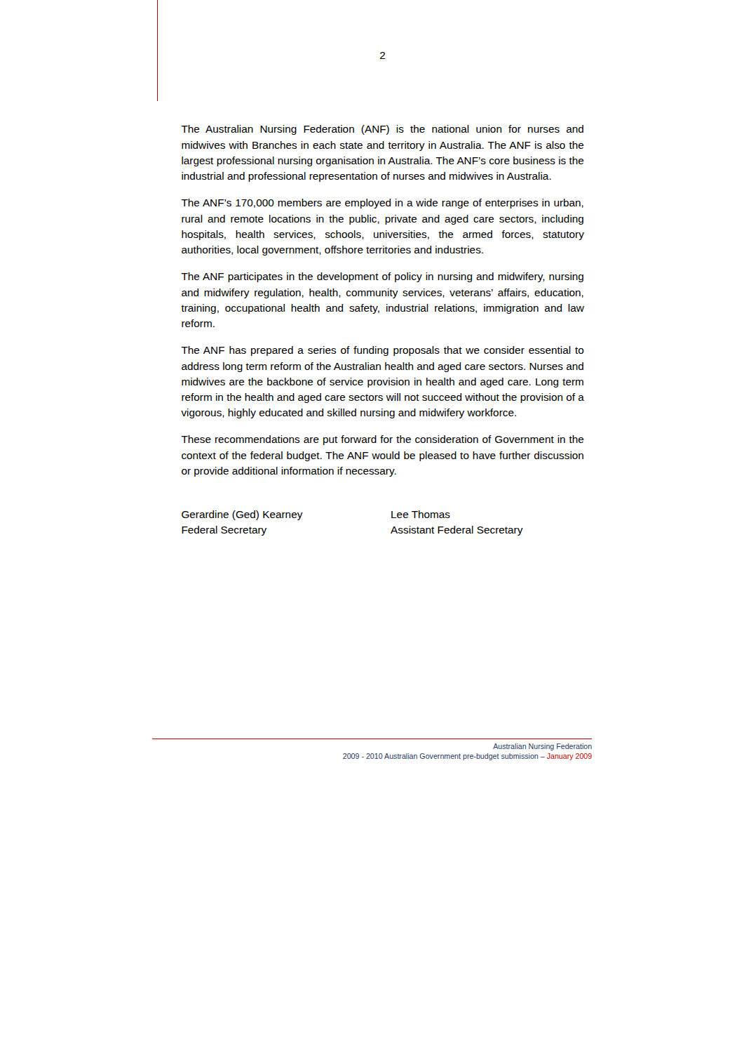2
The Australian Nursing Federation (ANF) is the national union for nurses and midwives with Branches in each state and territory in Australia. The ANF is also the largest professional nursing organisation in Australia. The ANF’s core business is the industrial and professional representation of nurses and midwives in Australia.
The ANF’s 170,000 members are employed in a wide range of enterprises in urban, rural and remote locations in the public, private and aged care sectors, including hospitals, health services, schools, universities, the armed forces, statutory authorities, local government, offshore territories and industries.
The ANF participates in the development of policy in nursing and midwifery, nursing and midwifery regulation, health, community services, veterans’ affairs, education, training, occupational health and safety, industrial relations, immigration and law reform.
The ANF has prepared a series of funding proposals that we consider essential to address long term reform of the Australian health and aged care sectors. Nurses and midwives are the backbone of service provision in health and aged care. Long term reform in the health and aged care sectors will not succeed without the provision of a vigorous, highly educated and skilled nursing and midwifery workforce.
These recommendations are put forward for the consideration of Government in the context of the federal budget. The ANF would be pleased to have further discussion or provide additional information if necessary.
| Gerardine (Ged) Kearney Federal Secretary | Lee Thomas Assistant Federal Secretary |
Australian Nursing Federation
2009 - 2010 Australian Government pre-budget submission – January 2009